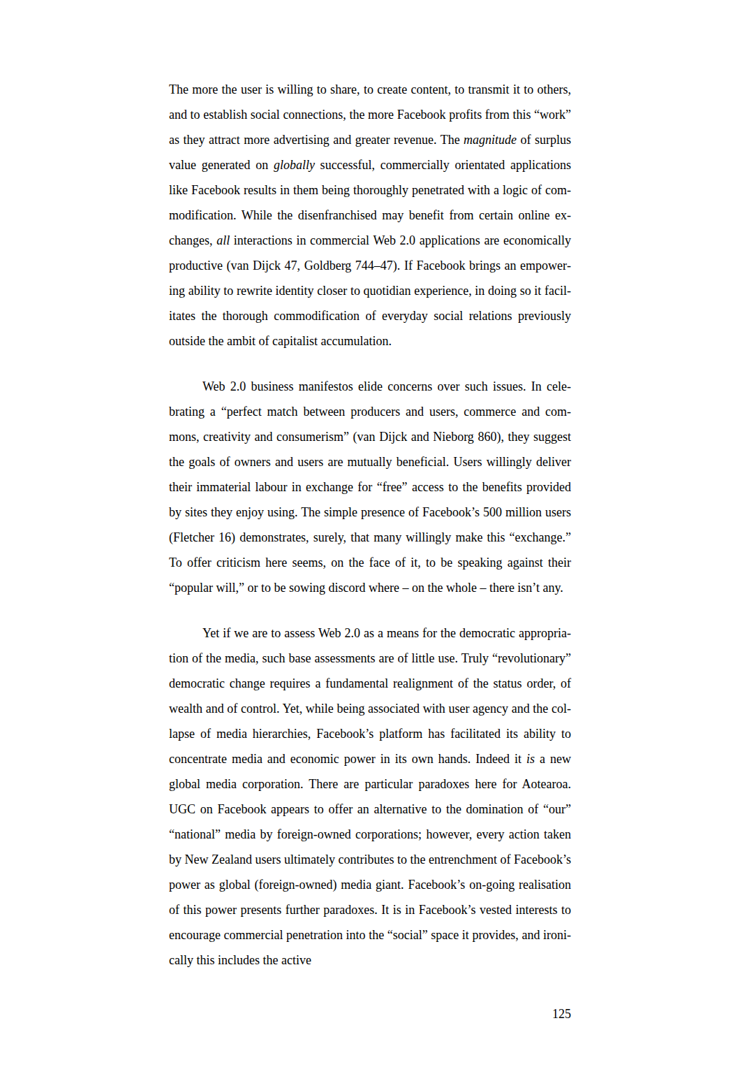The more the user is willing to share, to create content, to transmit it to others, and to establish social connections, the more Facebook profits from this “work” as they attract more advertising and greater revenue. The magnitude of surplus value generated on globally successful, commercially orientated applications like Facebook results in them being thoroughly penetrated with a logic of commodification. While the disenfranchised may benefit from certain online exchanges, all interactions in commercial Web 2.0 applications are economically productive (van Dijck 47, Goldberg 744–47). If Facebook brings an empowering ability to rewrite identity closer to quotidian experience, in doing so it facilitates the thorough commodification of everyday social relations previously outside the ambit of capitalist accumulation.
Web 2.0 business manifestos elide concerns over such issues. In celebrating a “perfect match between producers and users, commerce and commons, creativity and consumerism” (van Dijck and Nieborg 860), they suggest the goals of owners and users are mutually beneficial. Users willingly deliver their immaterial labour in exchange for “free” access to the benefits provided by sites they enjoy using. The simple presence of Facebook’s 500 million users (Fletcher 16) demonstrates, surely, that many willingly make this “exchange.” To offer criticism here seems, on the face of it, to be speaking against their “popular will,” or to be sowing discord where – on the whole – there isn’t any.
Yet if we are to assess Web 2.0 as a means for the democratic appropriation of the media, such base assessments are of little use. Truly “revolutionary” democratic change requires a fundamental realignment of the status order, of wealth and of control. Yet, while being associated with user agency and the collapse of media hierarchies, Facebook’s platform has facilitated its ability to concentrate media and economic power in its own hands. Indeed it is a new global media corporation. There are particular paradoxes here for Aotearoa. UGC on Facebook appears to offer an alternative to the domination of “our” “national” media by foreign-owned corporations; however, every action taken by New Zealand users ultimately contributes to the entrenchment of Facebook’s power as global (foreign-owned) media giant. Facebook’s on-going realisation of this power presents further paradoxes. It is in Facebook’s vested interests to encourage commercial penetration into the “social” space it provides, and ironically this includes the active
125